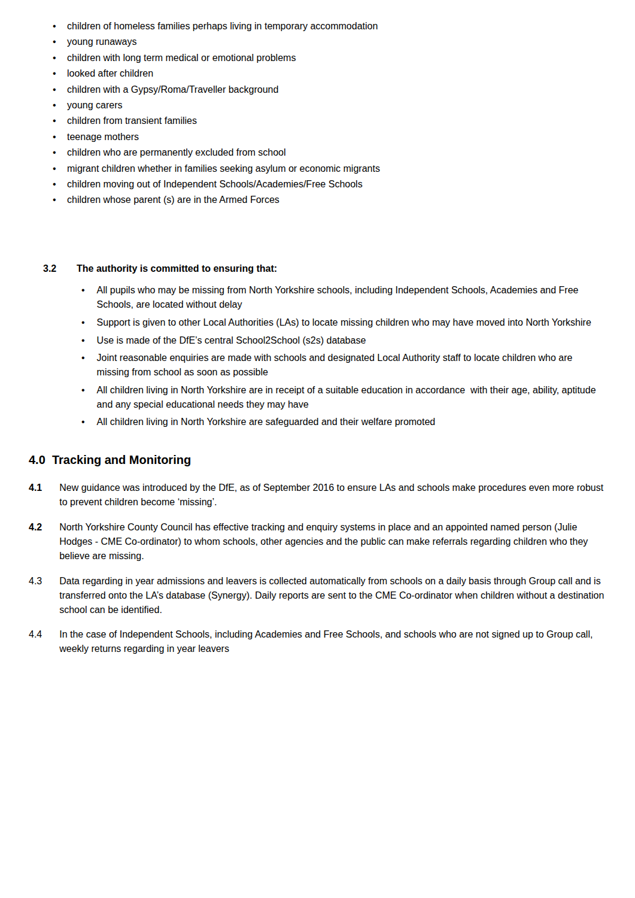children of homeless families perhaps living in temporary accommodation
young runaways
children with long term medical or emotional problems
looked after children
children with a Gypsy/Roma/Traveller background
young carers
children from transient families
teenage mothers
children who are permanently excluded from school
migrant children whether in families seeking asylum or economic migrants
children moving out of Independent Schools/Academies/Free Schools
children whose parent (s) are in the Armed Forces
3.2 The authority is committed to ensuring that:
All pupils who may be missing from North Yorkshire schools, including Independent Schools, Academies and Free Schools, are located without delay
Support is given to other Local Authorities (LAs) to locate missing children who may have moved into North Yorkshire
Use is made of the DfE’s central School2School (s2s) database
Joint reasonable enquiries are made with schools and designated Local Authority staff to locate children who are missing from school as soon as possible
All children living in North Yorkshire are in receipt of a suitable education in accordance with their age, ability, aptitude and any special educational needs they may have
All children living in North Yorkshire are safeguarded and their welfare promoted
4.0 Tracking and Monitoring
4.1 New guidance was introduced by the DfE, as of September 2016 to ensure LAs and schools make procedures even more robust to prevent children become ‘missing’.
4.2 North Yorkshire County Council has effective tracking and enquiry systems in place and an appointed named person (Julie Hodges - CME Co-ordinator) to whom schools, other agencies and the public can make referrals regarding children who they believe are missing.
4.3 Data regarding in year admissions and leavers is collected automatically from schools on a daily basis through Group call and is transferred onto the LA’s database (Synergy). Daily reports are sent to the CME Co-ordinator when children without a destination school can be identified.
4.4 In the case of Independent Schools, including Academies and Free Schools, and schools who are not signed up to Group call, weekly returns regarding in year leavers